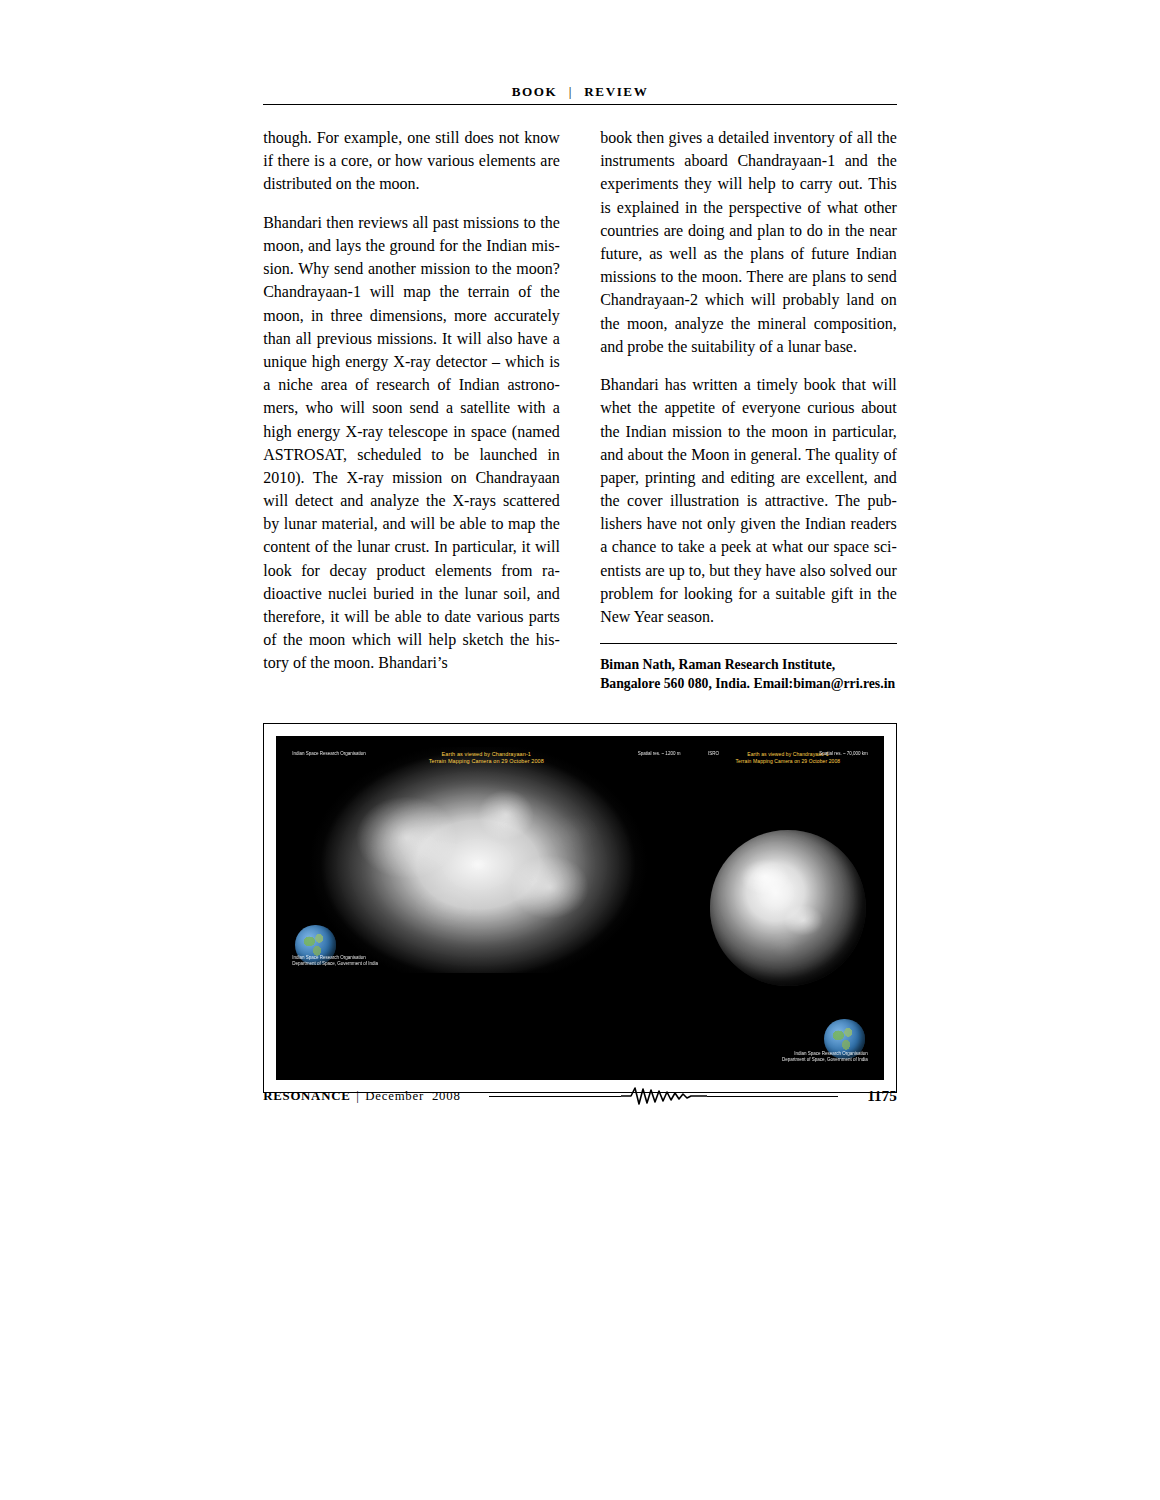BOOK | REVIEW
though. For example, one still does not know if there is a core, or how various elements are distributed on the moon.
Bhandari then reviews all past missions to the moon, and lays the ground for the Indian mission. Why send another mission to the moon? Chandrayaan-1 will map the terrain of the moon, in three dimensions, more accurately than all previous missions. It will also have a unique high energy X-ray detector – which is a niche area of research of Indian astronomers, who will soon send a satellite with a high energy X-ray telescope in space (named ASTROSAT, scheduled to be launched in 2010). The X-ray mission on Chandrayaan will detect and analyze the X-rays scattered by lunar material, and will be able to map the content of the lunar crust. In particular, it will look for decay product elements from radioactive nuclei buried in the lunar soil, and therefore, it will be able to date various parts of the moon which will help sketch the history of the moon. Bhandari’s
book then gives a detailed inventory of all the instruments aboard Chandrayaan-1 and the experiments they will help to carry out. This is explained in the perspective of what other countries are doing and plan to do in the near future, as well as the plans of future Indian missions to the moon. There are plans to send Chandrayaan-2 which will probably land on the moon, analyze the mineral composition, and probe the suitability of a lunar base.
Bhandari has written a timely book that will whet the appetite of everyone curious about the Indian mission to the moon in particular, and about the Moon in general. The quality of paper, printing and editing are excellent, and the cover illustration is attractive. The publishers have not only given the Indian readers a chance to take a peek at what our space scientists are up to, but they have also solved our problem for looking for a suitable gift in the New Year season.
Biman Nath, Raman Research Institute,
Bangalore 560 080, India. Email:biman@rri.res.in
Indian Space Research Organisation
Earth as viewed by Chandrayaan-1
Terrain Mapping Camera on 29 October 2008
Spatial res. ~ 1200 m
Indian Space Research Organisation
Department of Space, Government of India
ISRO
Earth as viewed by Chandrayaan-1
Terrain Mapping Camera on 29 October 2008
Spatial res. ~ 70,000 km
Indian Space Research Organisation
Department of Space, Government of India
RESONANCE|December 2008
1175